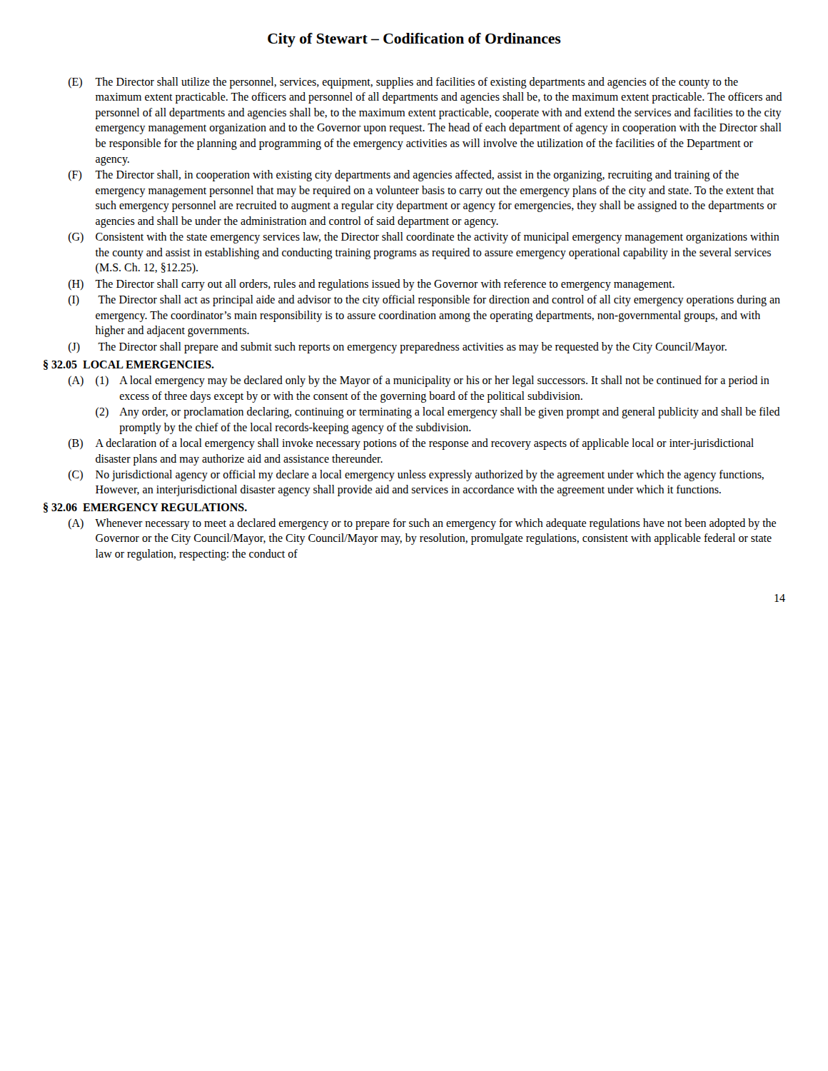City of Stewart – Codification of Ordinances
(E) The Director shall utilize the personnel, services, equipment, supplies and facilities of existing departments and agencies of the county to the maximum extent practicable. The officers and personnel of all departments and agencies shall be, to the maximum extent practicable. The officers and personnel of all departments and agencies shall be, to the maximum extent practicable, cooperate with and extend the services and facilities to the city emergency management organization and to the Governor upon request. The head of each department of agency in cooperation with the Director shall be responsible for the planning and programming of the emergency activities as will involve the utilization of the facilities of the Department or agency.
(F) The Director shall, in cooperation with existing city departments and agencies affected, assist in the organizing, recruiting and training of the emergency management personnel that may be required on a volunteer basis to carry out the emergency plans of the city and state. To the extent that such emergency personnel are recruited to augment a regular city department or agency for emergencies, they shall be assigned to the departments or agencies and shall be under the administration and control of said department or agency.
(G) Consistent with the state emergency services law, the Director shall coordinate the activity of municipal emergency management organizations within the county and assist in establishing and conducting training programs as required to assure emergency operational capability in the several services (M.S. Ch. 12, §12.25).
(H) The Director shall carry out all orders, rules and regulations issued by the Governor with reference to emergency management.
(I) The Director shall act as principal aide and advisor to the city official responsible for direction and control of all city emergency operations during an emergency. The coordinator’s main responsibility is to assure coordination among the operating departments, non-governmental groups, and with higher and adjacent governments.
(J) The Director shall prepare and submit such reports on emergency preparedness activities as may be requested by the City Council/Mayor.
§ 32.05 LOCAL EMERGENCIES.
(A)
(1) A local emergency may be declared only by the Mayor of a municipality or his or her legal successors. It shall not be continued for a period in excess of three days except by or with the consent of the governing board of the political subdivision.
(2) Any order, or proclamation declaring, continuing or terminating a local emergency shall be given prompt and general publicity and shall be filed promptly by the chief of the local records-keeping agency of the subdivision.
(B) A declaration of a local emergency shall invoke necessary potions of the response and recovery aspects of applicable local or inter-jurisdictional disaster plans and may authorize aid and assistance thereunder.
(C) No jurisdictional agency or official my declare a local emergency unless expressly authorized by the agreement under which the agency functions, However, an interjurisdictional disaster agency shall provide aid and services in accordance with the agreement under which it functions.
§ 32.06 EMERGENCY REGULATIONS.
(A) Whenever necessary to meet a declared emergency or to prepare for such an emergency for which adequate regulations have not been adopted by the Governor or the City Council/Mayor, the City Council/Mayor may, by resolution, promulgate regulations, consistent with applicable federal or state law or regulation, respecting: the conduct of
14